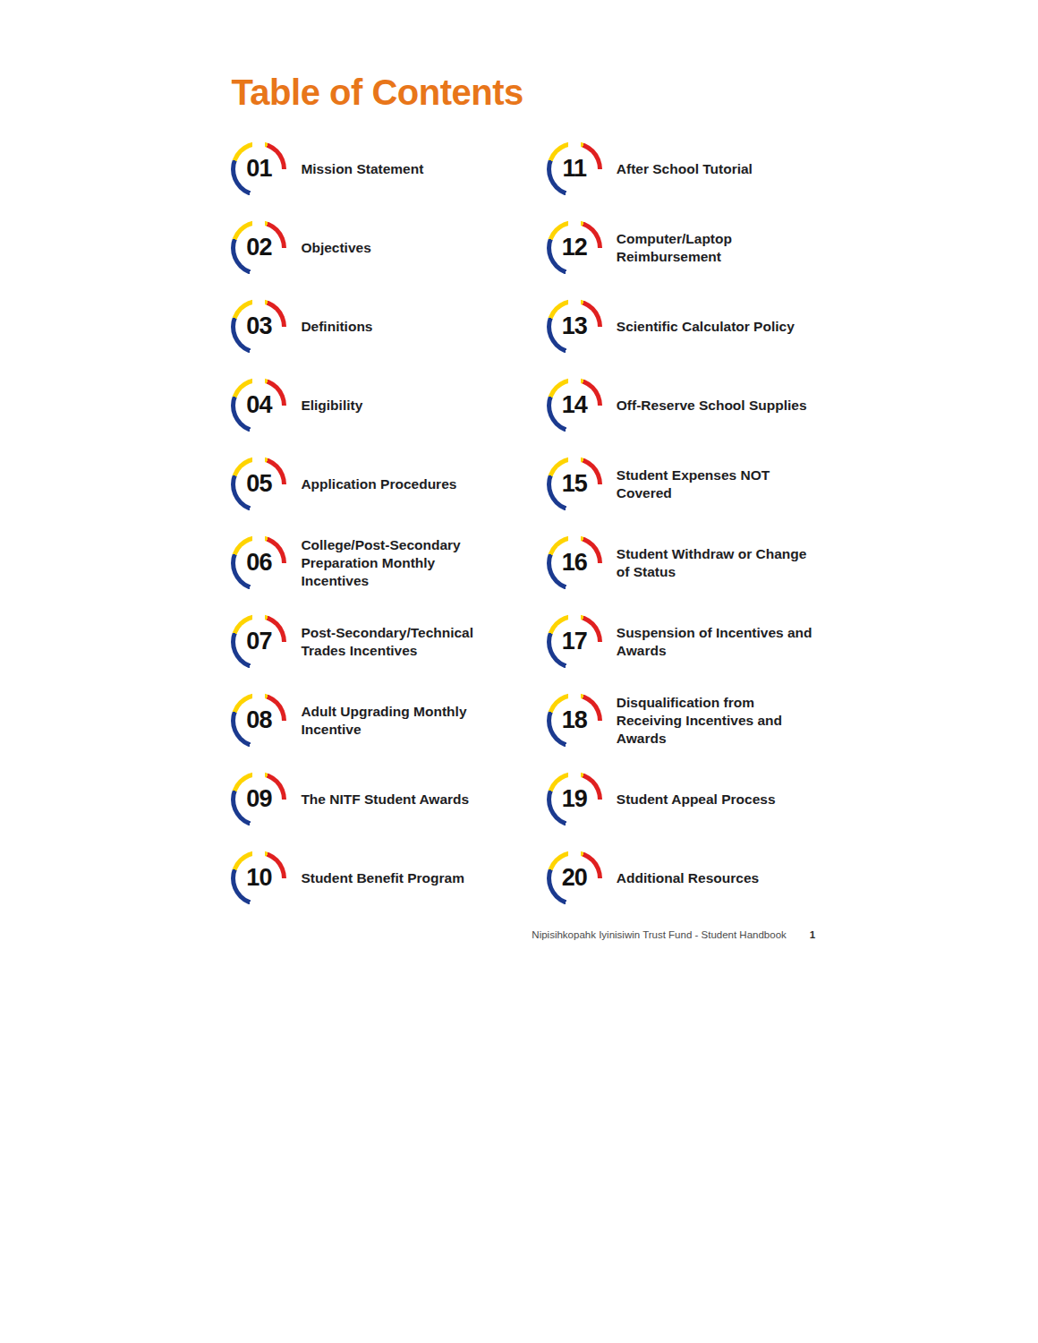Table of Contents
01
Mission Statement
02
Objectives
03
Definitions
04
Eligibility
05
Application Procedures
06
College/Post-Secondary Preparation Monthly Incentives
07
Post-Secondary/Technical Trades Incentives
08
Adult Upgrading Monthly Incentive
09
The NITF Student Awards
10
Student Benefit Program
11
After School Tutorial
12
Computer/Laptop Reimbursement
13
Scientific Calculator Policy
14
Off-Reserve School Supplies
15
Student Expenses NOT Covered
16
Student Withdraw or Change of Status
17
Suspension of Incentives and Awards
18
Disqualification from Receiving Incentives and Awards
19
Student Appeal Process
20
Additional Resources
Nipisihkopahk Iyinisiwin Trust Fund - Student Handbook 1